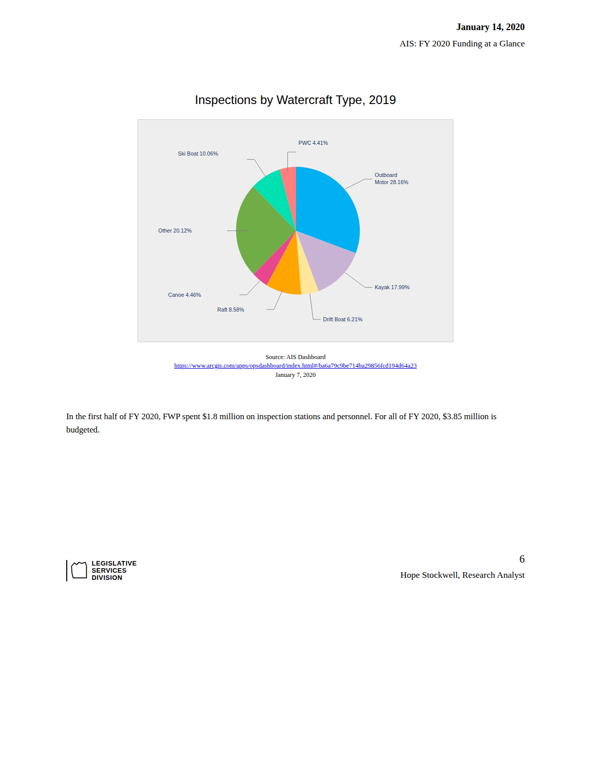January 14, 2020
AIS: FY 2020 Funding at a Glance
Inspections by Watercraft Type, 2019
Inspections by Watercraft Type, 2019 PWC 4.41% Ski Boat 10.06% Other 20.12% Canoe 4.46% Raft 8.58% Drift Boat 6.21% Kayak 17.99% Outboard Motor 28.16%
Source: AIS Dashboard
https://www.arcgis.com/apps/opsdashboard/index.html#/ba6a79c9be714ba29856fcd194d64a23
January 7, 2020
In the first half of FY 2020, FWP spent $1.8 million on inspection stations and personnel. For all of FY 2020, $3.85 million is budgeted.
LEGISLATIVE
SERVICES
DIVISION
6
Hope Stockwell, Research Analyst